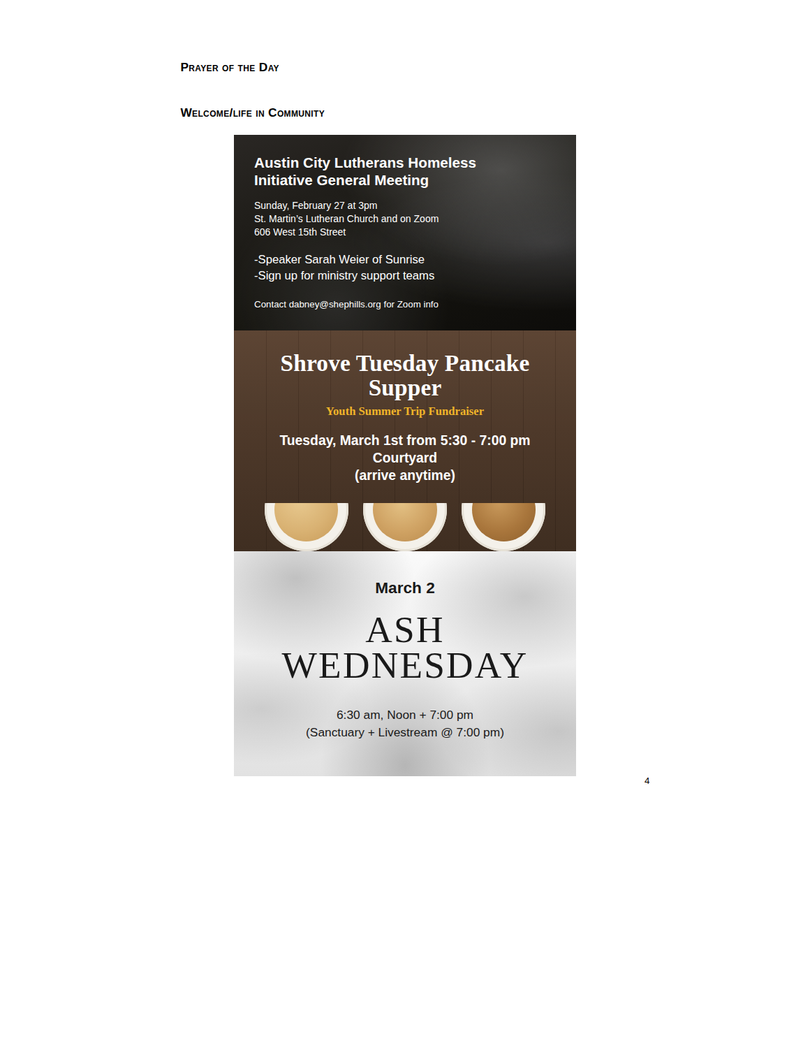Prayer of the Day
Welcome/life in Community
Austin City Lutherans Homeless Initiative General Meeting
Sunday, February 27 at 3pm
St. Martin’s Lutheran Church and on Zoom
606 West 15th Street
-Speaker Sarah Weier of Sunrise
-Sign up for ministry support teams
Contact dabney@shephills.org for Zoom info
Shrove Tuesday Pancake Supper
Youth Summer Trip Fundraiser
Tuesday, March 1st from 5:30 - 7:00 pm
Courtyard
(arrive anytime)
March 2
ASH WEDNESDAY
6:30 am, Noon + 7:00 pm
(Sanctuary + Livestream @ 7:00 pm)
4